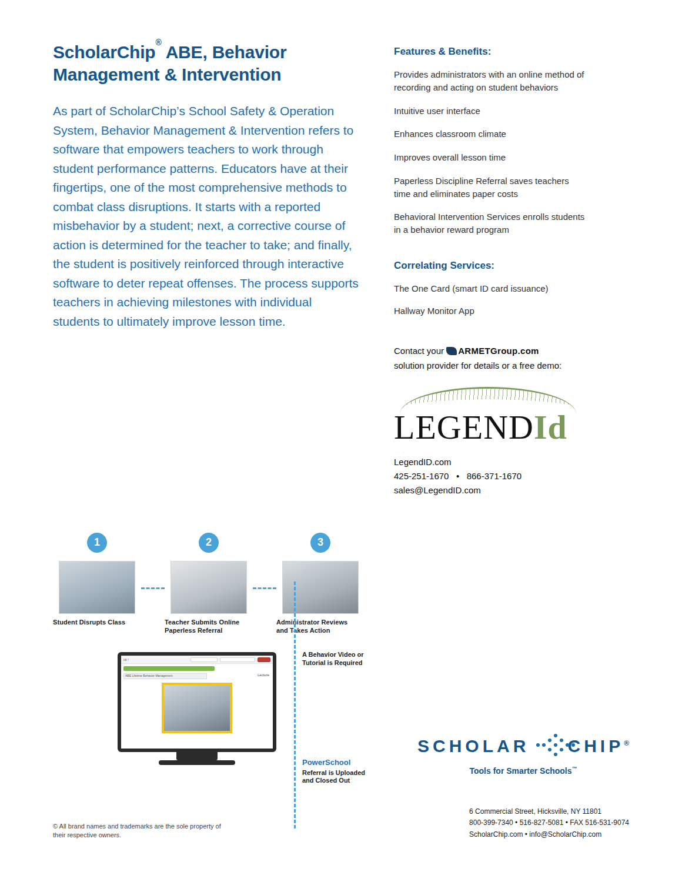ScholarChip® ABE, Behavior
Management & Intervention
As part of ScholarChip’s School Safety & Operation System, Behavior Management & Intervention refers to software that empowers teachers to work through student performance patterns. Educators have at their fingertips, one of the most comprehensive methods to combat class disruptions. It starts with a reported misbehavior by a student; next, a corrective course of action is determined for the teacher to take; and finally, the student is positively reinforced through interactive software to deter repeat offenses. The process supports teachers in achieving milestones with individual students to ultimately improve lesson time.
Features & Benefits:
Provides administrators with an online method of recording and acting on student behaviors
Intuitive user interface
Enhances classroom climate
Improves overall lesson time
Paperless Discipline Referral saves teachers time and eliminates paper costs
Behavioral Intervention Services enrolls students in a behavior reward program
Correlating Services:
The One Card (smart ID card issuance)
Hallway Monitor App
Contact your ARMETGroup.com
solution provider for details or a free demo:
LEGEND Id
LegendID.com
425-251-1670 • 866-371-1670
sales@LegendID.com
1
Student Disrupts Class
2
Teacher Submits Online
Paperless Referral
3
Administrator Reviews
and Takes Action
Hi !
ABE Lifetime Behavior Management
Lecture
A Behavior Video or
Tutorial is Required
PowerSchool Referral is Uploaded
and Closed Out
SCHOLAR CHIP®
Tools for Smarter Schools™
© All brand names and trademarks are the sole property of their respective owners.
6 Commercial Street, Hicksville, NY 11801
800-399-7340 • 516-827-5081 • FAX 516-531-9074
ScholarChip.com • info@ScholarChip.com